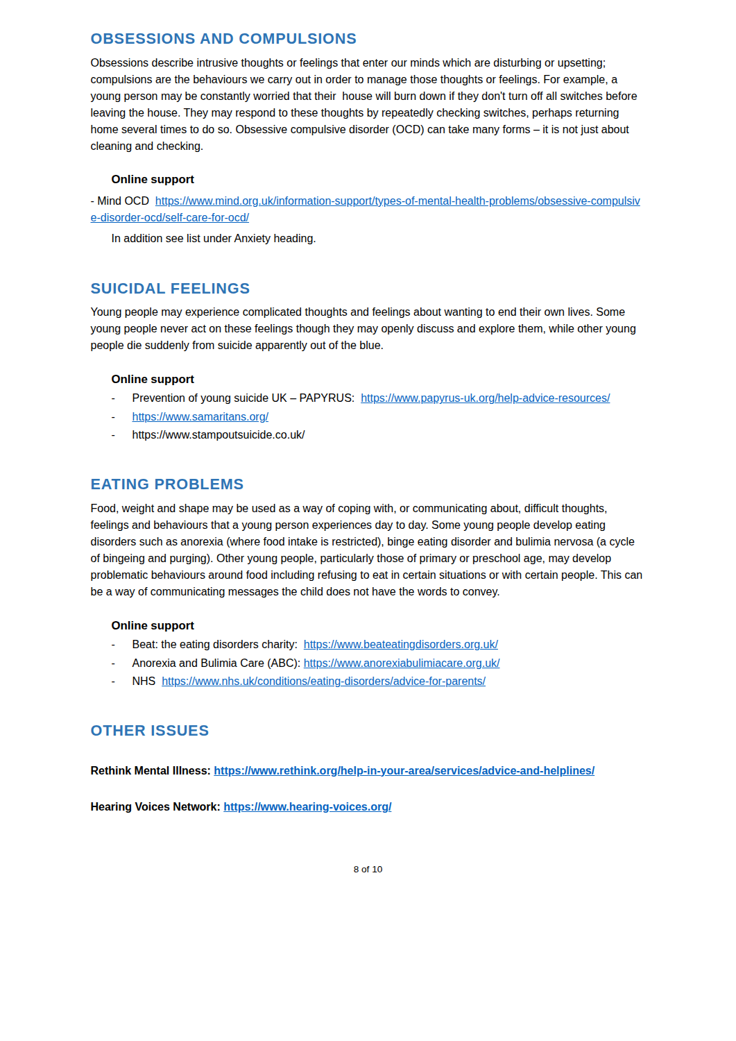OBSESSIONS AND COMPULSIONS
Obsessions describe intrusive thoughts or feelings that enter our minds which are disturbing or upsetting; compulsions are the behaviours we carry out in order to manage those thoughts or feelings. For example, a young person may be constantly worried that their house will burn down if they don't turn off all switches before leaving the house. They may respond to these thoughts by repeatedly checking switches, perhaps returning home several times to do so. Obsessive compulsive disorder (OCD) can take many forms – it is not just about cleaning and checking.
Online support
- Mind OCD https://www.mind.org.uk/information-support/types-of-mental-health-problems/obsessive-compulsive-disorder-ocd/self-care-for-ocd/
In addition see list under Anxiety heading.
SUICIDAL FEELINGS
Young people may experience complicated thoughts and feelings about wanting to end their own lives. Some young people never act on these feelings though they may openly discuss and explore them, while other young people die suddenly from suicide apparently out of the blue.
Online support
Prevention of young suicide UK – PAPYRUS: https://www.papyrus-uk.org/help-advice-resources/
https://www.samaritans.org/
https://www.stampoutsuicide.co.uk/
EATING PROBLEMS
Food, weight and shape may be used as a way of coping with, or communicating about, difficult thoughts, feelings and behaviours that a young person experiences day to day. Some young people develop eating disorders such as anorexia (where food intake is restricted), binge eating disorder and bulimia nervosa (a cycle of bingeing and purging). Other young people, particularly those of primary or preschool age, may develop problematic behaviours around food including refusing to eat in certain situations or with certain people. This can be a way of communicating messages the child does not have the words to convey.
Online support
Beat: the eating disorders charity: https://www.beateatingdisorders.org.uk/
Anorexia and Bulimia Care (ABC): https://www.anorexiabulimiacare.org.uk/
NHS https://www.nhs.uk/conditions/eating-disorders/advice-for-parents/
OTHER ISSUES
Rethink Mental Illness: https://www.rethink.org/help-in-your-area/services/advice-and-helplines/
Hearing Voices Network: https://www.hearing-voices.org/
8 of 10